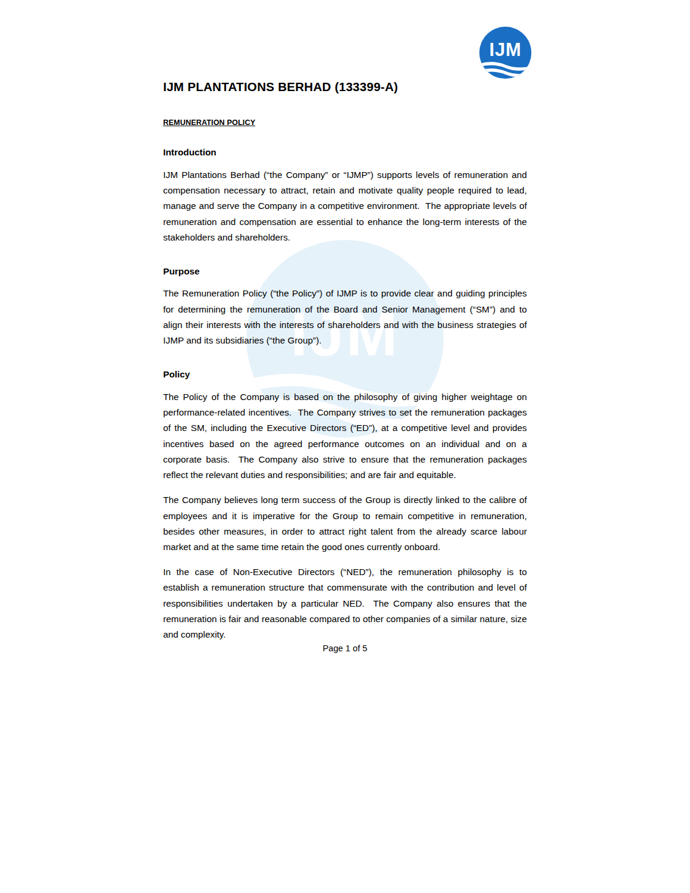IJM
IJM
IJM PLANTATIONS BERHAD (133399-A)
REMUNERATION POLICY
Introduction
IJM Plantations Berhad (“the Company” or “IJMP”) supports levels of remuneration and compensation necessary to attract, retain and motivate quality people required to lead, manage and serve the Company in a competitive environment. The appropriate levels of remuneration and compensation are essential to enhance the long-term interests of the stakeholders and shareholders.
Purpose
The Remuneration Policy (“the Policy”) of IJMP is to provide clear and guiding principles for determining the remuneration of the Board and Senior Management (“SM”) and to align their interests with the interests of shareholders and with the business strategies of IJMP and its subsidiaries (“the Group”).
Policy
The Policy of the Company is based on the philosophy of giving higher weightage on performance-related incentives. The Company strives to set the remuneration packages of the SM, including the Executive Directors (“ED”), at a competitive level and provides incentives based on the agreed performance outcomes on an individual and on a corporate basis. The Company also strive to ensure that the remuneration packages reflect the relevant duties and responsibilities; and are fair and equitable.
The Company believes long term success of the Group is directly linked to the calibre of employees and it is imperative for the Group to remain competitive in remuneration, besides other measures, in order to attract right talent from the already scarce labour market and at the same time retain the good ones currently onboard.
In the case of Non-Executive Directors (“NED”), the remuneration philosophy is to establish a remuneration structure that commensurate with the contribution and level of responsibilities undertaken by a particular NED. The Company also ensures that the remuneration is fair and reasonable compared to other companies of a similar nature, size and complexity.
Page 1 of 5